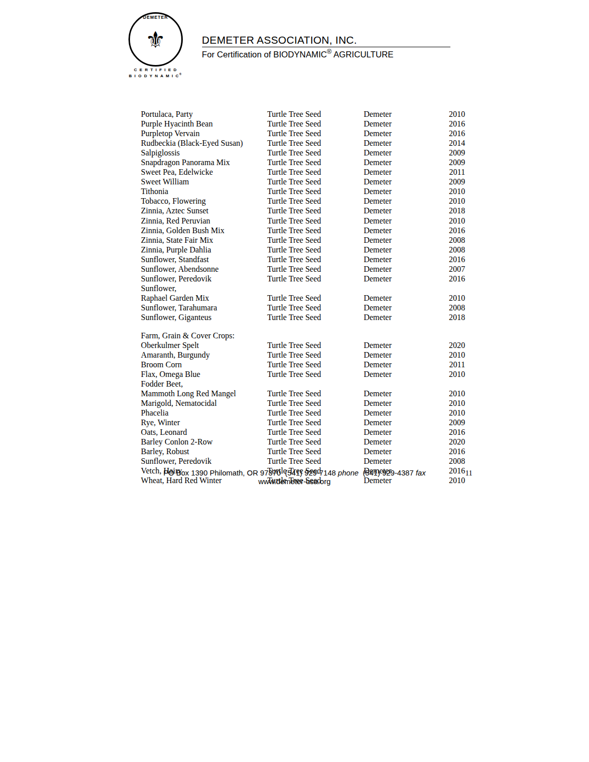DEMETER
⚜
C E R T I F I E D
B I O D Y N A M I C®
DEMETER ASSOCIATION, INC.
For Certification of BIODYNAMIC® AGRICULTURE
| Portulaca, Party | Turtle Tree Seed | Demeter | 2010 |
| Purple Hyacinth Bean | Turtle Tree Seed | Demeter | 2016 |
| Purpletop Vervain | Turtle Tree Seed | Demeter | 2016 |
| Rudbeckia (Black-Eyed Susan) | Turtle Tree Seed | Demeter | 2014 |
| Salpiglossis | Turtle Tree Seed | Demeter | 2009 |
| Snapdragon Panorama Mix | Turtle Tree Seed | Demeter | 2009 |
| Sweet Pea, Edelwicke | Turtle Tree Seed | Demeter | 2011 |
| Sweet William | Turtle Tree Seed | Demeter | 2009 |
| Tithonia | Turtle Tree Seed | Demeter | 2010 |
| Tobacco, Flowering | Turtle Tree Seed | Demeter | 2010 |
| Zinnia, Aztec Sunset | Turtle Tree Seed | Demeter | 2018 |
| Zinnia, Red Peruvian | Turtle Tree Seed | Demeter | 2010 |
| Zinnia, Golden Bush Mix | Turtle Tree Seed | Demeter | 2016 |
| Zinnia, State Fair Mix | Turtle Tree Seed | Demeter | 2008 |
| Zinnia, Purple Dahlia | Turtle Tree Seed | Demeter | 2008 |
| Sunflower, Standfast | Turtle Tree Seed | Demeter | 2016 |
| Sunflower, Abendsonne | Turtle Tree Seed | Demeter | 2007 |
| Sunflower, Peredovik | Turtle Tree Seed | Demeter | 2016 |
| Sunflower, | | | |
| Raphael Garden Mix | Turtle Tree Seed | Demeter | 2010 |
| Sunflower, Tarahumara | Turtle Tree Seed | Demeter | 2008 |
| Sunflower, Giganteus | Turtle Tree Seed | Demeter | 2018 |
| Farm, Grain & Cover Crops: |
| Oberkulmer Spelt | Turtle Tree Seed | Demeter | 2020 |
| Amaranth, Burgundy | Turtle Tree Seed | Demeter | 2010 |
| Broom Corn | Turtle Tree Seed | Demeter | 2011 |
| Flax, Omega Blue | Turtle Tree Seed | Demeter | 2010 |
| Fodder Beet, | | | |
| Mammoth Long Red Mangel | Turtle Tree Seed | Demeter | 2010 |
| Marigold, Nematocidal | Turtle Tree Seed | Demeter | 2010 |
| Phacelia | Turtle Tree Seed | Demeter | 2010 |
| Rye, Winter | Turtle Tree Seed | Demeter | 2009 |
| Oats, Leonard | Turtle Tree Seed | Demeter | 2016 |
| Barley Conlon 2-Row | Turtle Tree Seed | Demeter | 2020 |
| Barley, Robust | Turtle Tree Seed | Demeter | 2016 |
| Sunflower, Peredovik | Turtle Tree Seed | Demeter | 2008 |
| Vetch, Hairy | Turtle Tree Seed | Demeter | 2016 |
| Wheat, Hard Red Winter | Turtle Tree Seed | Demeter | 2010 |
11 PO Box 1390 Philomath, OR 97370 (541) 929-7148 phone (541) 929-4387 fax
www.demeter-usa.org